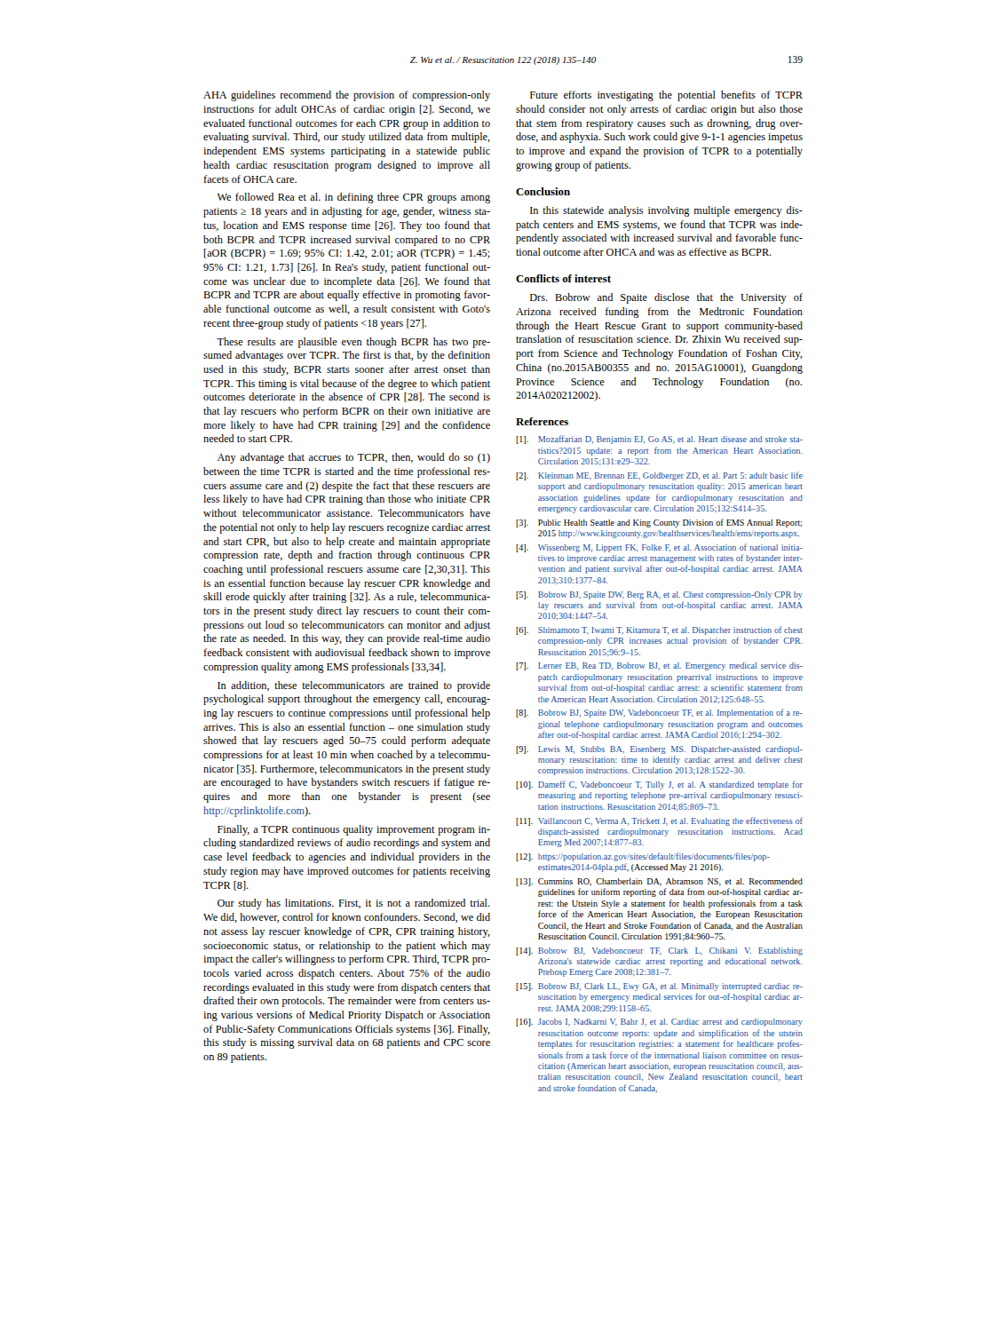Z. Wu et al. / Resuscitation 122 (2018) 135–140
139
AHA guidelines recommend the provision of compression-only instructions for adult OHCAs of cardiac origin [2]. Second, we evaluated functional outcomes for each CPR group in addition to evaluating survival. Third, our study utilized data from multiple, independent EMS systems participating in a statewide public health cardiac resuscitation program designed to improve all facets of OHCA care.
We followed Rea et al. in defining three CPR groups among patients ≥ 18 years and in adjusting for age, gender, witness status, location and EMS response time [26]. They too found that both BCPR and TCPR increased survival compared to no CPR [aOR (BCPR) = 1.69; 95% CI: 1.42, 2.01; aOR (TCPR) = 1.45; 95% CI: 1.21, 1.73] [26]. In Rea's study, patient functional outcome was unclear due to incomplete data [26]. We found that BCPR and TCPR are about equally effective in promoting favorable functional outcome as well, a result consistent with Goto's recent three-group study of patients <18 years [27].
These results are plausible even though BCPR has two presumed advantages over TCPR. The first is that, by the definition used in this study, BCPR starts sooner after arrest onset than TCPR. This timing is vital because of the degree to which patient outcomes deteriorate in the absence of CPR [28]. The second is that lay rescuers who perform BCPR on their own initiative are more likely to have had CPR training [29] and the confidence needed to start CPR.
Any advantage that accrues to TCPR, then, would do so (1) between the time TCPR is started and the time professional rescuers assume care and (2) despite the fact that these rescuers are less likely to have had CPR training than those who initiate CPR without telecommunicator assistance. Telecommunicators have the potential not only to help lay rescuers recognize cardiac arrest and start CPR, but also to help create and maintain appropriate compression rate, depth and fraction through continuous CPR coaching until professional rescuers assume care [2,30,31]. This is an essential function because lay rescuer CPR knowledge and skill erode quickly after training [32]. As a rule, telecommunicators in the present study direct lay rescuers to count their compressions out loud so telecommunicators can monitor and adjust the rate as needed. In this way, they can provide real-time audio feedback consistent with audiovisual feedback shown to improve compression quality among EMS professionals [33,34].
In addition, these telecommunicators are trained to provide psychological support throughout the emergency call, encouraging lay rescuers to continue compressions until professional help arrives. This is also an essential function – one simulation study showed that lay rescuers aged 50–75 could perform adequate compressions for at least 10 min when coached by a telecommunicator [35]. Furthermore, telecommunicators in the present study are encouraged to have bystanders switch rescuers if fatigue requires and more than one bystander is present (see http://cprlinktolife.com).
Finally, a TCPR continuous quality improvement program including standardized reviews of audio recordings and system and case level feedback to agencies and individual providers in the study region may have improved outcomes for patients receiving TCPR [8].
Our study has limitations. First, it is not a randomized trial. We did, however, control for known confounders. Second, we did not assess lay rescuer knowledge of CPR, CPR training history, socioeconomic status, or relationship to the patient which may impact the caller's willingness to perform CPR. Third, TCPR protocols varied across dispatch centers. About 75% of the audio recordings evaluated in this study were from dispatch centers that drafted their own protocols. The remainder were from centers using various versions of Medical Priority Dispatch or Association of Public-Safety Communications Officials systems [36]. Finally, this study is missing survival data on 68 patients and CPC score on 89 patients.
Future efforts investigating the potential benefits of TCPR should consider not only arrests of cardiac origin but also those that stem from respiratory causes such as drowning, drug overdose, and asphyxia. Such work could give 9-1-1 agencies impetus to improve and expand the provision of TCPR to a potentially growing group of patients.
Conclusion
In this statewide analysis involving multiple emergency dispatch centers and EMS systems, we found that TCPR was independently associated with increased survival and favorable functional outcome after OHCA and was as effective as BCPR.
Conflicts of interest
Drs. Bobrow and Spaite disclose that the University of Arizona received funding from the Medtronic Foundation through the Heart Rescue Grant to support community-based translation of resuscitation science. Dr. Zhixin Wu received support from Science and Technology Foundation of Foshan City, China (no.2015AB00355 and no. 2015AG10001), Guangdong Province Science and Technology Foundation (no. 2014A020212002).
References
Mozaffarian D, Benjamin EJ, Go AS, et al. Heart disease and stroke statistics?2015 update: a report from the American Heart Association. Circulation 2015;131:e29–322.
Kleinman ME, Brennan EE, Goldberger ZD, et al. Part 5: adult basic life support and cardiopulmonary resuscitation quality: 2015 american heart association guidelines update for cardiopulmonary resuscitation and emergency cardiovascular care. Circulation 2015;132:S414–35.
Public Health Seattle and King County Division of EMS Annual Report; 2015 http://www.kingcounty.gov/healthservices/health/ems/reports.aspx.
Wissenberg M, Lippert FK, Folke F, et al. Association of national initiatives to improve cardiac arrest management with rates of bystander intervention and patient survival after out-of-hospital cardiac arrest. JAMA 2013;310:1377–84.
Bobrow BJ, Spaite DW, Berg RA, et al. Chest compression-Only CPR by lay rescuers and survival from out-of-hospital cardiac arrest. JAMA 2010;304:1447–54.
Shimamoto T, Iwami T, Kitamura T, et al. Dispatcher instruction of chest compression-only CPR increases actual provision of bystander CPR. Resuscitation 2015;96:9–15.
Lerner EB, Rea TD, Bobrow BJ, et al. Emergency medical service dispatch cardiopulmonary resuscitation prearrival instructions to improve survival from out-of-hospital cardiac arrest: a scientific statement from the American Heart Association. Circulation 2012;125:648–55.
Bobrow BJ, Spaite DW, Vadeboncoeur TF, et al. Implementation of a regional telephone cardiopulmonary resuscitation program and outcomes after out-of-hospital cardiac arrest. JAMA Cardiol 2016;1:294–302.
Lewis M, Stubbs BA, Eisenberg MS. Dispatcher-assisted cardiopulmonary resuscitation: time to identify cardiac arrest and deliver chest compression instructions. Circulation 2013;128:1522–30.
Dameff C, Vadeboncoeur T, Tully J, et al. A standardized template for measuring and reporting telephone pre-arrival cardiopulmonary resuscitation instructions. Resuscitation 2014;85:869–73.
Vaillancourt C, Verma A, Trickett J, et al. Evaluating the effectiveness of dispatch-assisted cardiopulmonary resuscitation instructions. Acad Emerg Med 2007;14:877–83.
https://population.az.gov/sites/default/files/documents/files/pop-estimates2014-04pla.pdf, (Accessed May 21 2016).
Cummins RO, Chamberlain DA, Abramson NS, et al. Recommended guidelines for uniform reporting of data from out-of-hospital cardiac arrest: the Utstein Style a statement for health professionals from a task force of the American Heart Association, the European Resuscitation Council, the Heart and Stroke Foundation of Canada, and the Australian Resuscitation Council. Circulation 1991;84:960–75.
Bobrow BJ, Vadeboncoeur TF, Clark L, Chikani V. Establishing Arizona's statewide cardiac arrest reporting and educational network. Prehosp Emerg Care 2008;12:381–7.
Bobrow BJ, Clark LL, Ewy GA, et al. Minimally interrupted cardiac resuscitation by emergency medical services for out-of-hospital cardiac arrest. JAMA 2008;299:1158–65.
Jacobs I, Nadkarni V, Bahr J, et al. Cardiac arrest and cardiopulmonary resuscitation outcome reports: update and simplification of the utstein templates for resuscitation registries: a statement for healthcare professionals from a task force of the international liaison committee on resuscitation (American heart association, european resuscitation council, australian resuscitation council, New Zealand resuscitation council, heart and stroke foundation of Canada,